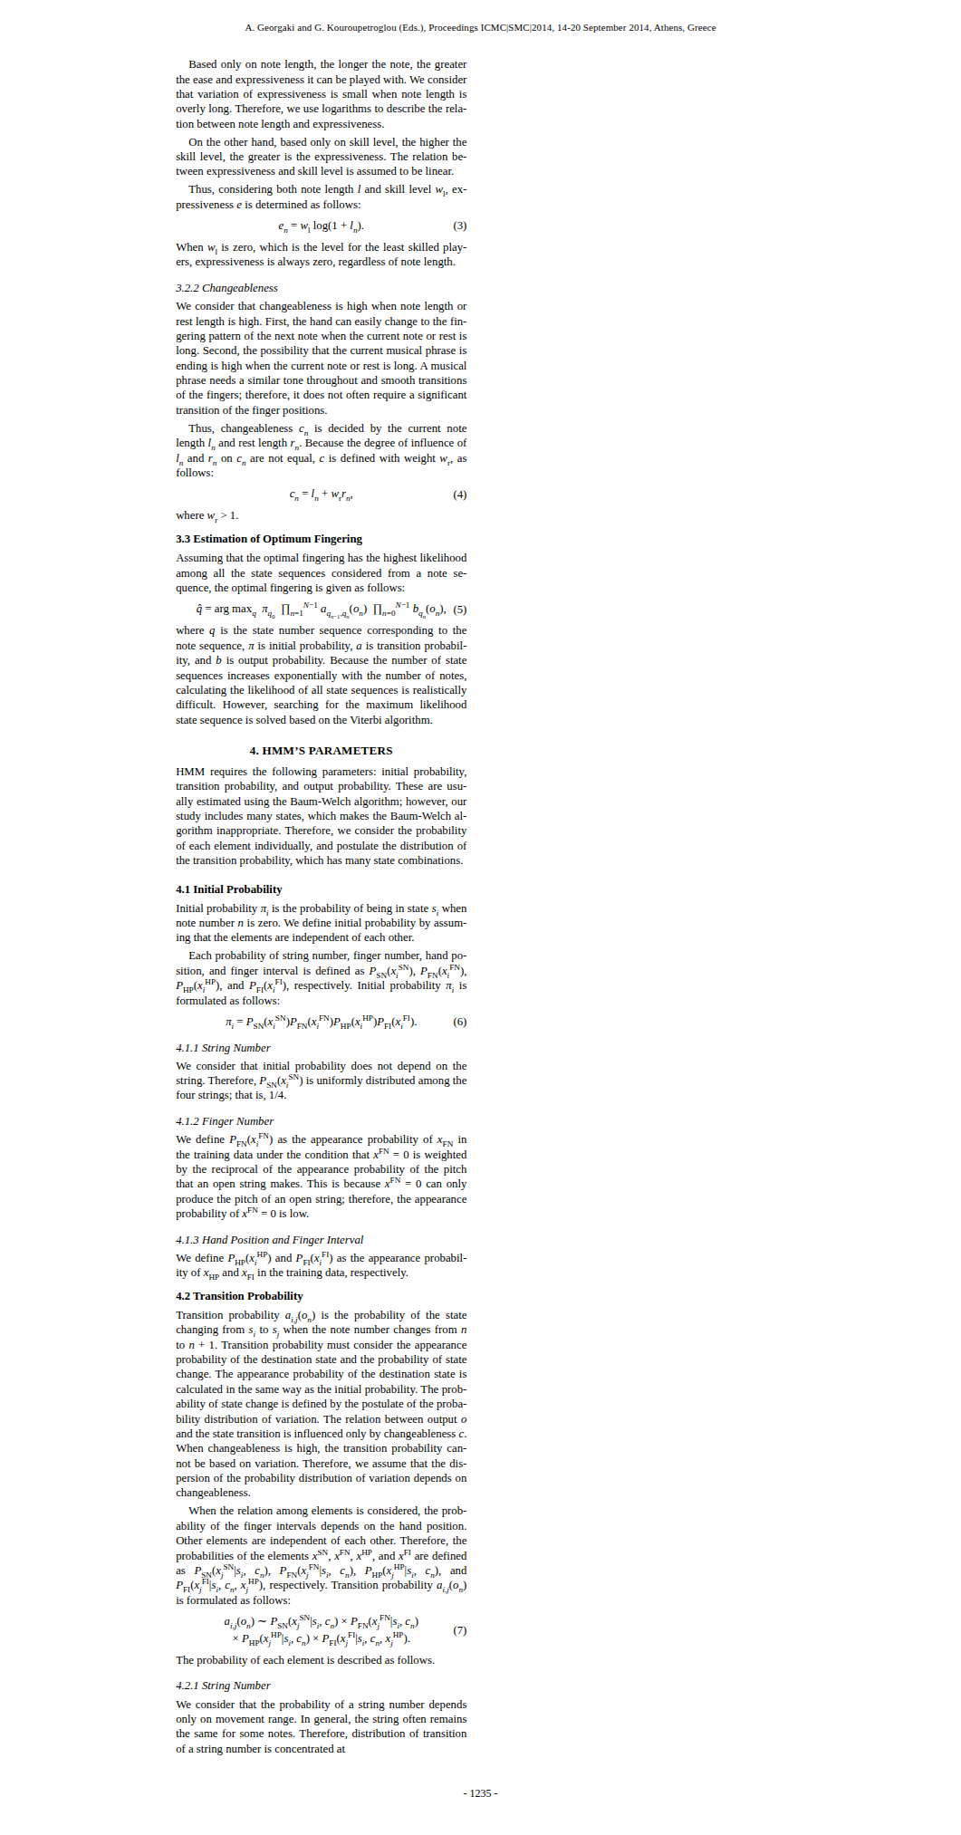A. Georgaki and G. Kouroupetroglou (Eds.), Proceedings ICMC|SMC|2014, 14-20 September 2014, Athens, Greece
Based only on note length, the longer the note, the greater the ease and expressiveness it can be played with. We consider that variation of expressiveness is small when note length is overly long. Therefore, we use logarithms to describe the relation between note length and expressiveness.
On the other hand, based only on skill level, the higher the skill level, the greater is the expressiveness. The relation between expressiveness and skill level is assumed to be linear.
Thus, considering both note length l and skill level wl, expressiveness e is determined as follows:
en = wl log(1 + ln). (3)
When wl is zero, which is the level for the least skilled players, expressiveness is always zero, regardless of note length.
3.2.2 Changeableness
We consider that changeableness is high when note length or rest length is high. First, the hand can easily change to the fingering pattern of the next note when the current note or rest is long. Second, the possibility that the current musical phrase is ending is high when the current note or rest is long. A musical phrase needs a similar tone throughout and smooth transitions of the fingers; therefore, it does not often require a significant transition of the finger positions.
Thus, changeableness cn is decided by the current note length ln and rest length rn. Because the degree of influence of ln and rn on cn are not equal, c is defined with weight wr, as follows:
cn = ln + wrrn, (4)
where wr > 1.
3.3 Estimation of Optimum Fingering
Assuming that the optimal fingering has the highest likelihood among all the state sequences considered from a note sequence, the optimal fingering is given as follows:
q̂ = arg maxq πq0 ∏n=1N−1 aqn−1,qn(on) ∏n=0N−1 bqn(on), (5)
where q is the state number sequence corresponding to the note sequence, π is initial probability, a is transition probability, and b is output probability. Because the number of state sequences increases exponentially with the number of notes, calculating the likelihood of all state sequences is realistically difficult. However, searching for the maximum likelihood state sequence is solved based on the Viterbi algorithm.
4. HMM’s Parameters
HMM requires the following parameters: initial probability, transition probability, and output probability. These are usually estimated using the Baum-Welch algorithm; however, our study includes many states, which makes the Baum-Welch algorithm inappropriate. Therefore, we consider the probability of each element individually, and postulate the distribution of the transition probability, which has many state combinations.
4.1 Initial Probability
Initial probability πi is the probability of being in state si when note number n is zero. We define initial probability by assuming that the elements are independent of each other.
Each probability of string number, finger number, hand position, and finger interval is defined as PSN(xiSN), PFN(xiFN), PHP(xiHP), and PFI(xiFI), respectively. Initial probability πi is formulated as follows:
πi = PSN(xiSN)PFN(xiFN)PHP(xiHP)PFI(xiFI). (6)
4.1.1 String Number
We consider that initial probability does not depend on the string. Therefore, PSN(xiSN) is uniformly distributed among the four strings; that is, 1/4.
4.1.2 Finger Number
We define PFN(xiFN) as the appearance probability of xFN in the training data under the condition that xFN = 0 is weighted by the reciprocal of the appearance probability of the pitch that an open string makes. This is because xFN = 0 can only produce the pitch of an open string; therefore, the appearance probability of xFN = 0 is low.
4.1.3 Hand Position and Finger Interval
We define PHP(xiHP) and PFI(xiFI) as the appearance probability of xHP and xFI in the training data, respectively.
4.2 Transition Probability
Transition probability ai,j(on) is the probability of the state changing from si to sj when the note number changes from n to n + 1. Transition probability must consider the appearance probability of the destination state and the probability of state change. The appearance probability of the destination state is calculated in the same way as the initial probability. The probability of state change is defined by the postulate of the probability distribution of variation. The relation between output o and the state transition is influenced only by changeableness c. When changeableness is high, the transition probability cannot be based on variation. Therefore, we assume that the dispersion of the probability distribution of variation depends on changeableness.
When the relation among elements is considered, the probability of the finger intervals depends on the hand position. Other elements are independent of each other. Therefore, the probabilities of the elements xSN, xFN, xHP, and xFI are defined as PSN(xjSN|si, cn), PFN(xjFN|si, cn), PHP(xjHP|si, cn), and PFI(xjFI|si, cn, xjHP), respectively. Transition probability ai,j(on) is formulated as follows:
ai,j(on) ∼ PSN(xjSN|si, cn) × PFN(xjFN|si, cn) × PHP(xjHP|si, cn) × PFI(xjFI|si, cn, xjHP). (7)
The probability of each element is described as follows.
4.2.1 String Number
We consider that the probability of a string number depends only on movement range. In general, the string often remains the same for some notes. Therefore, distribution of transition of a string number is concentrated at
- 1235 -